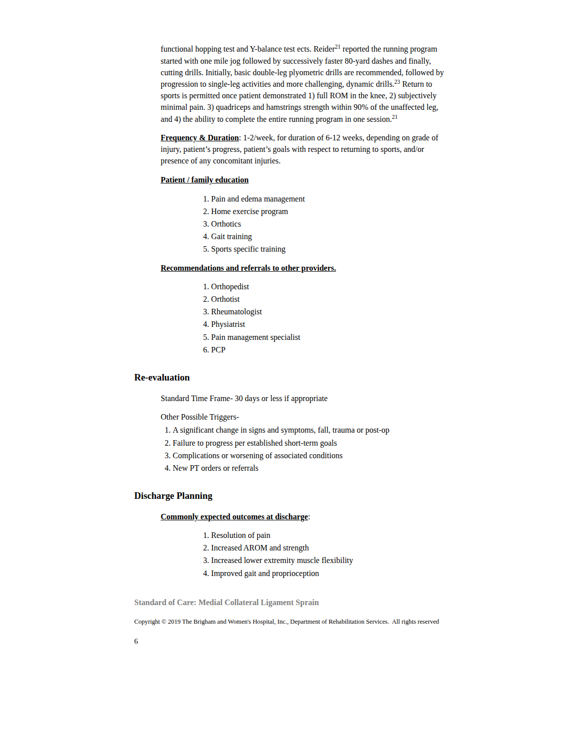functional hopping test and Y-balance test ects. Reider21 reported the running program started with one mile jog followed by successively faster 80-yard dashes and finally, cutting drills. Initially, basic double-leg plyometric drills are recommended, followed by progression to single-leg activities and more challenging, dynamic drills.23 Return to sports is permitted once patient demonstrated 1) full ROM in the knee, 2) subjectively minimal pain. 3) quadriceps and hamstrings strength within 90% of the unaffected leg, and 4) the ability to complete the entire running program in one session.21
Frequency & Duration: 1-2/week, for duration of 6-12 weeks, depending on grade of injury, patient’s progress, patient’s goals with respect to returning to sports, and/or presence of any concomitant injuries.
Patient / family education
Pain and edema management
Home exercise program
Orthotics
Gait training
Sports specific training
Recommendations and referrals to other providers.
Orthopedist
Orthotist
Rheumatologist
Physiatrist
Pain management specialist
PCP
Re-evaluation
Standard Time Frame- 30 days or less if appropriate
Other Possible Triggers-
A significant change in signs and symptoms, fall, trauma or post-op
Failure to progress per established short-term goals
Complications or worsening of associated conditions
New PT orders or referrals
Discharge Planning
Commonly expected outcomes at discharge:
Resolution of pain
Increased AROM and strength
Increased lower extremity muscle flexibility
Improved gait and proprioception
Standard of Care: Medial Collateral Ligament Sprain
Copyright © 2019 The Brigham and Women's Hospital, Inc., Department of Rehabilitation Services. All rights reserved
6